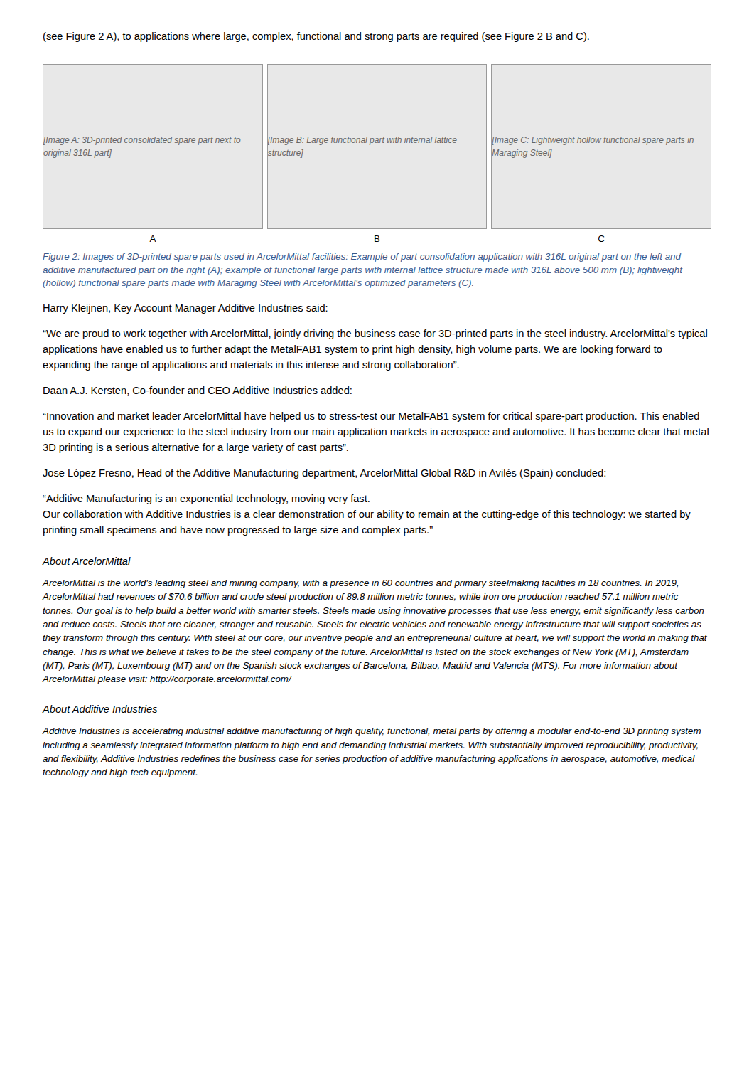(see Figure 2 A), to applications where large, complex, functional and strong parts are required (see Figure 2 B and C).
[Image A: 3D-printed consolidated spare part next to original 316L part]
[Image B: Large functional part with internal lattice structure]
[Image C: Lightweight hollow functional spare parts in Maraging Steel]
A
B
C
Figure 2: Images of 3D-printed spare parts used in ArcelorMittal facilities: Example of part consolidation application with 316L original part on the left and additive manufactured part on the right (A); example of functional large parts with internal lattice structure made with 316L above 500 mm (B); lightweight (hollow) functional spare parts made with Maraging Steel with ArcelorMittal's optimized parameters (C).
Harry Kleijnen, Key Account Manager Additive Industries said:
“We are proud to work together with ArcelorMittal, jointly driving the business case for 3D-printed parts in the steel industry. ArcelorMittal's typical applications have enabled us to further adapt the MetalFAB1 system to print high density, high volume parts. We are looking forward to expanding the range of applications and materials in this intense and strong collaboration”.
Daan A.J. Kersten, Co-founder and CEO Additive Industries added:
“Innovation and market leader ArcelorMittal have helped us to stress-test our MetalFAB1 system for critical spare-part production. This enabled us to expand our experience to the steel industry from our main application markets in aerospace and automotive. It has become clear that metal 3D printing is a serious alternative for a large variety of cast parts”.
Jose López Fresno, Head of the Additive Manufacturing department, ArcelorMittal Global R&D in Avilés (Spain) concluded:
“Additive Manufacturing is an exponential technology, moving very fast.
Our collaboration with Additive Industries is a clear demonstration of our ability to remain at the cutting-edge of this technology: we started by printing small specimens and have now progressed to large size and complex parts.”
About ArcelorMittal
ArcelorMittal is the world's leading steel and mining company, with a presence in 60 countries and primary steelmaking facilities in 18 countries. In 2019, ArcelorMittal had revenues of $70.6 billion and crude steel production of 89.8 million metric tonnes, while iron ore production reached 57.1 million metric tonnes. Our goal is to help build a better world with smarter steels. Steels made using innovative processes that use less energy, emit significantly less carbon and reduce costs. Steels that are cleaner, stronger and reusable. Steels for electric vehicles and renewable energy infrastructure that will support societies as they transform through this century. With steel at our core, our inventive people and an entrepreneurial culture at heart, we will support the world in making that change. This is what we believe it takes to be the steel company of the future. ArcelorMittal is listed on the stock exchanges of New York (MT), Amsterdam (MT), Paris (MT), Luxembourg (MT) and on the Spanish stock exchanges of Barcelona, Bilbao, Madrid and Valencia (MTS). For more information about ArcelorMittal please visit: http://corporate.arcelormittal.com/
About Additive Industries
Additive Industries is accelerating industrial additive manufacturing of high quality, functional, metal parts by offering a modular end-to-end 3D printing system including a seamlessly integrated information platform to high end and demanding industrial markets. With substantially improved reproducibility, productivity, and flexibility, Additive Industries redefines the business case for series production of additive manufacturing applications in aerospace, automotive, medical technology and high-tech equipment.